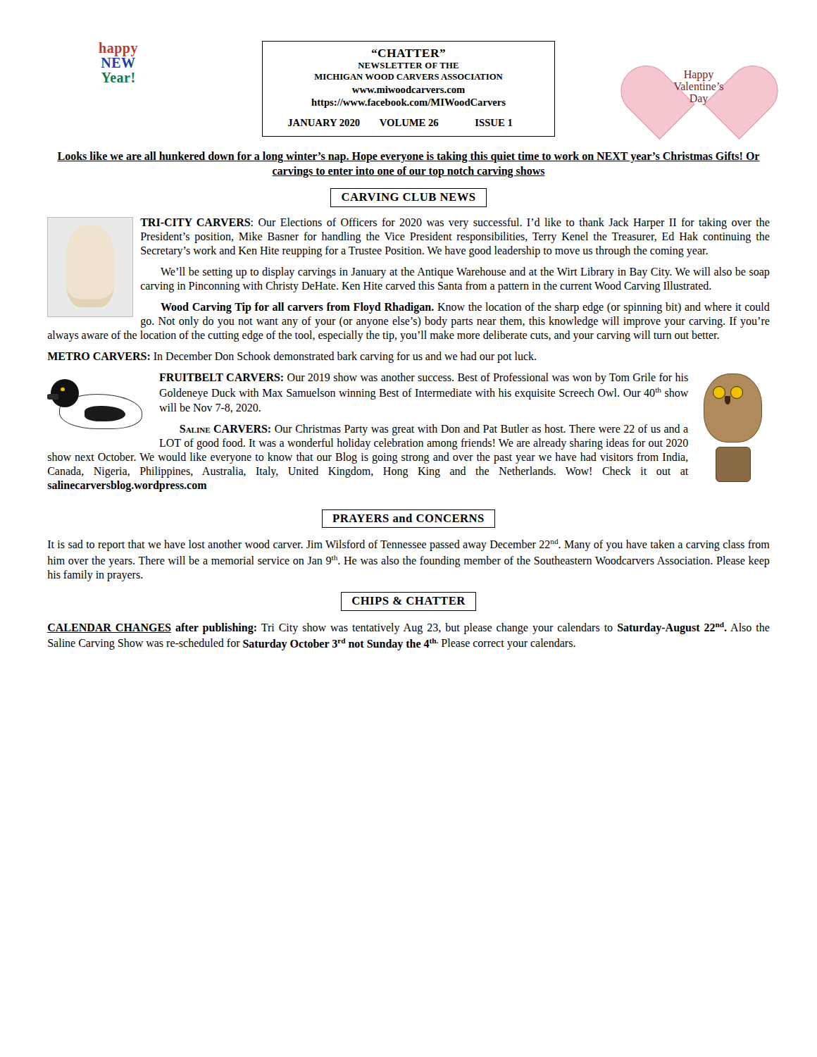happy
NEW
Year!
“CHATTER”
NEWSLETTER OF THE
MICHIGAN WOOD CARVERS ASSOCIATION
www.miwoodcarvers.com
https://www.facebook.com/MIWoodCarvers
JANUARY 2020 VOLUME 26 ISSUE 1
Happy
Valentine’s
Day
Looks like we are all hunkered down for a long winter’s nap. Hope everyone is taking this quiet time to work on NEXT year’s Christmas Gifts! Or carvings to enter into one of our top notch carving shows
CARVING CLUB NEWS
TRI-CITY CARVERS: Our Elections of Officers for 2020 was very successful. I’d like to thank Jack Harper II for taking over the President’s position, Mike Basner for handling the Vice President responsibilities, Terry Kenel the Treasurer, Ed Hak continuing the Secretary’s work and Ken Hite reupping for a Trustee Position. We have good leadership to move us through the coming year.
We’ll be setting up to display carvings in January at the Antique Warehouse and at the Wirt Library in Bay City. We will also be soap carving in Pinconning with Christy DeHate. Ken Hite carved this Santa from a pattern in the current Wood Carving Illustrated.
Wood Carving Tip for all carvers from Floyd Rhadigan. Know the location of the sharp edge (or spinning bit) and where it could go. Not only do you not want any of your (or anyone else’s) body parts near them, this knowledge will improve your carving. If you’re always aware of the location of the cutting edge of the tool, especially the tip, you’ll make more deliberate cuts, and your carving will turn out better.
METRO CARVERS: In December Don Schook demonstrated bark carving for us and we had our pot luck.
FRUITBELT CARVERS: Our 2019 show was another success. Best of Professional was won by Tom Grile for his Goldeneye Duck with Max Samuelson winning Best of Intermediate with his exquisite Screech Owl. Our 40th show will be Nov 7-8, 2020.
Saline CARVERS: Our Christmas Party was great with Don and Pat Butler as host. There were 22 of us and a LOT of good food. It was a wonderful holiday celebration among friends! We are already sharing ideas for out 2020 show next October. We would like everyone to know that our Blog is going strong and over the past year we have had visitors from India, Canada, Nigeria, Philippines, Australia, Italy, United Kingdom, Hong King and the Netherlands. Wow! Check it out at salinecarversblog.wordpress.com
PRAYERS and CONCERNS
It is sad to report that we have lost another wood carver. Jim Wilsford of Tennessee passed away December 22nd. Many of you have taken a carving class from him over the years. There will be a memorial service on Jan 9th. He was also the founding member of the Southeastern Woodcarvers Association. Please keep his family in prayers.
CHIPS & CHATTER
CALENDAR CHANGES after publishing: Tri City show was tentatively Aug 23, but please change your calendars to Saturday-August 22nd. Also the Saline Carving Show was re-scheduled for Saturday October 3rd not Sunday the 4th. Please correct your calendars.